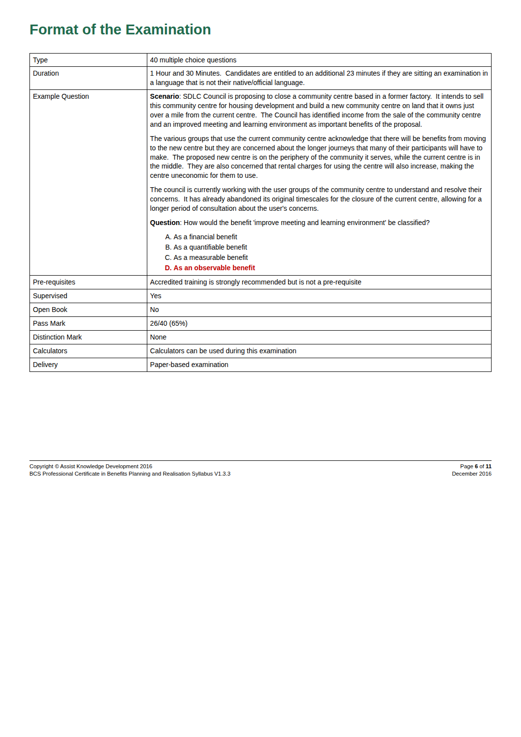Format of the Examination
| Type | 40 multiple choice questions |
| Duration | 1 Hour and 30 Minutes. Candidates are entitled to an additional 23 minutes if they are sitting an examination in a language that is not their native/official language. |
| Example Question | Scenario : SDLC Council is proposing to close a community centre based in a former factory. It intends to sell this community centre for housing development and build a new community centre on land that it owns just over a mile from the current centre. The Council has identified income from the sale of the community centre and an improved meeting and learning environment as important benefits of the proposal. The various groups that use the current community centre acknowledge that there will be benefits from moving to the new centre but they are concerned about the longer journeys that many of their participants will have to make. The proposed new centre is on the periphery of the community it serves, while the current centre is in the middle. They are also concerned that rental charges for using the centre will also increase, making the centre uneconomic for them to use. The council is currently working with the user groups of the community centre to understand and resolve their concerns. It has already abandoned its original timescales for the closure of the current centre, allowing for a longer period of consultation about the user's concerns. Question : How would the benefit 'improve meeting and learning environment' be classified? As a financial benefit As a quantifiable benefit As a measurable benefit As an observable benefit |
| Pre-requisites | Accredited training is strongly recommended but is not a pre-requisite |
| Supervised | Yes |
| Open Book | No |
| Pass Mark | 26/40 (65%) |
| Distinction Mark | None |
| Calculators | Calculators can be used during this examination |
| Delivery | Paper-based examination |
Copyright © Assist Knowledge Development 2016
BCS Professional Certificate in Benefits Planning and Realisation Syllabus V1.3.3
Page 6 of 11
December 2016